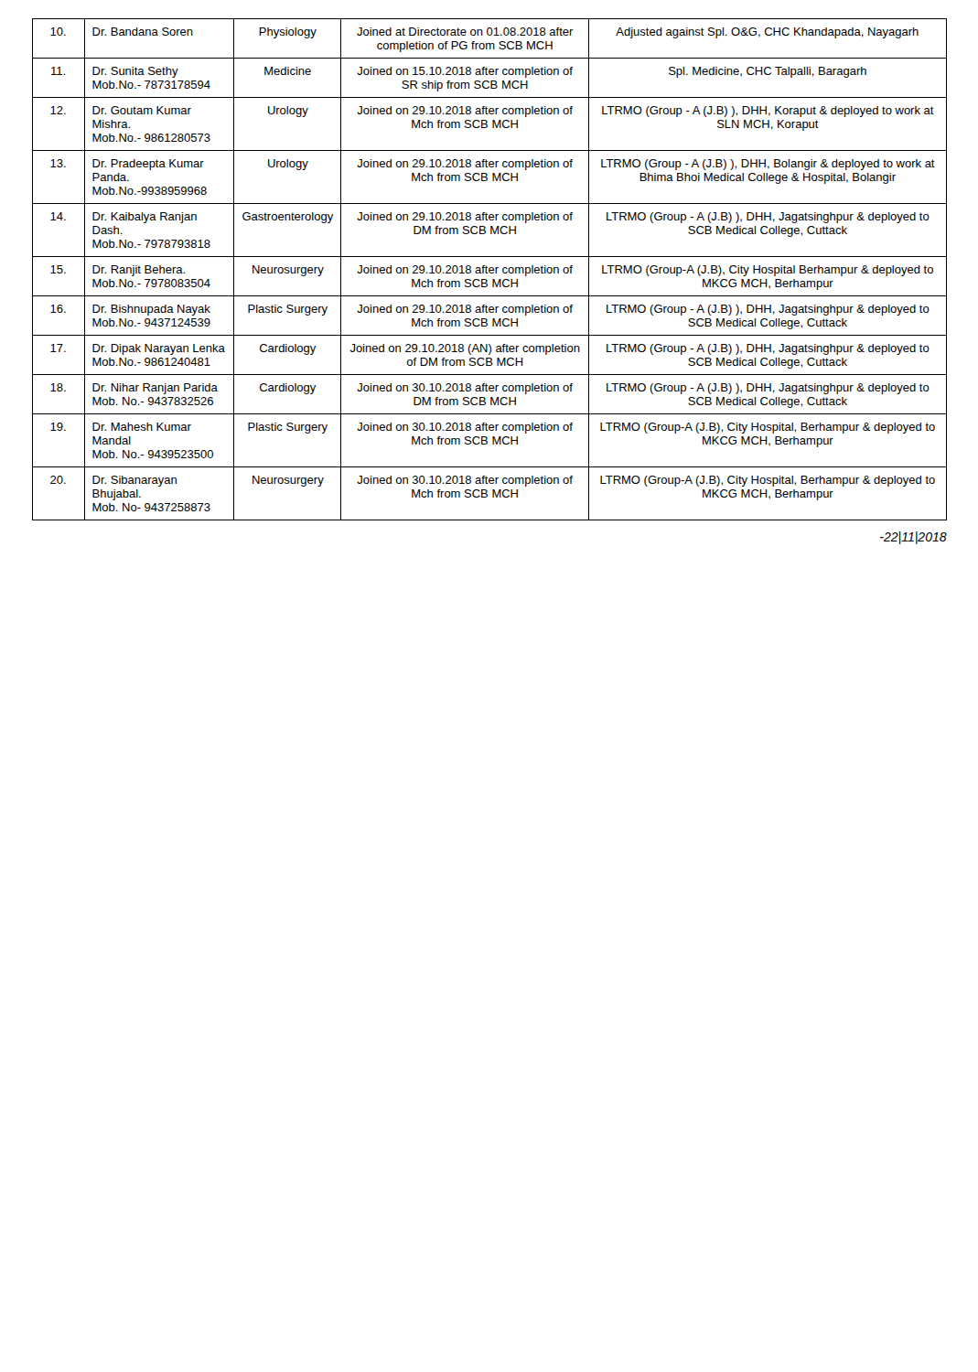| 10. | Dr. Bandana Soren | Physiology | Joined at Directorate on 01.08.2018 after completion of PG from SCB MCH | Adjusted against Spl. O&G, CHC Khandapada, Nayagarh |
| 11. | Dr. Sunita Sethy Mob.No.- 7873178594 | Medicine | Joined on 15.10.2018 after completion of SR ship from SCB MCH | Spl. Medicine, CHC Talpalli, Baragarh |
| 12. | Dr. Goutam Kumar Mishra. Mob.No.- 9861280573 | Urology | Joined on 29.10.2018 after completion of Mch from SCB MCH | LTRMO (Group - A (J.B) ), DHH, Koraput & deployed to work at SLN MCH, Koraput |
| 13. | Dr. Pradeepta Kumar Panda. Mob.No.-9938959968 | Urology | Joined on 29.10.2018 after completion of Mch from SCB MCH | LTRMO (Group - A (J.B) ), DHH, Bolangir & deployed to work at Bhima Bhoi Medical College & Hospital, Bolangir |
| 14. | Dr. Kaibalya Ranjan Dash. Mob.No.- 7978793818 | Gastroenterology | Joined on 29.10.2018 after completion of DM from SCB MCH | LTRMO (Group - A (J.B) ), DHH, Jagatsinghpur & deployed to SCB Medical College, Cuttack |
| 15. | Dr. Ranjit Behera. Mob.No.- 7978083504 | Neurosurgery | Joined on 29.10.2018 after completion of Mch from SCB MCH | LTRMO (Group-A (J.B), City Hospital Berhampur & deployed to MKCG MCH, Berhampur |
| 16. | Dr. Bishnupada Nayak Mob.No.- 9437124539 | Plastic Surgery | Joined on 29.10.2018 after completion of Mch from SCB MCH | LTRMO (Group - A (J.B) ), DHH, Jagatsinghpur & deployed to SCB Medical College, Cuttack |
| 17. | Dr. Dipak Narayan Lenka Mob.No.- 9861240481 | Cardiology | Joined on 29.10.2018 (AN) after completion of DM from SCB MCH | LTRMO (Group - A (J.B) ), DHH, Jagatsinghpur & deployed to SCB Medical College, Cuttack |
| 18. | Dr. Nihar Ranjan Parida Mob. No.- 9437832526 | Cardiology | Joined on 30.10.2018 after completion of DM from SCB MCH | LTRMO (Group - A (J.B) ), DHH, Jagatsinghpur & deployed to SCB Medical College, Cuttack |
| 19. | Dr. Mahesh Kumar Mandal Mob. No.- 9439523500 | Plastic Surgery | Joined on 30.10.2018 after completion of Mch from SCB MCH | LTRMO (Group-A (J.B), City Hospital, Berhampur & deployed to MKCG MCH, Berhampur |
| 20. | Dr. Sibanarayan Bhujabal. Mob. No- 9437258873 | Neurosurgery | Joined on 30.10.2018 after completion of Mch from SCB MCH | LTRMO (Group-A (J.B), City Hospital, Berhampur & deployed to MKCG MCH, Berhampur |
-22|11|2018